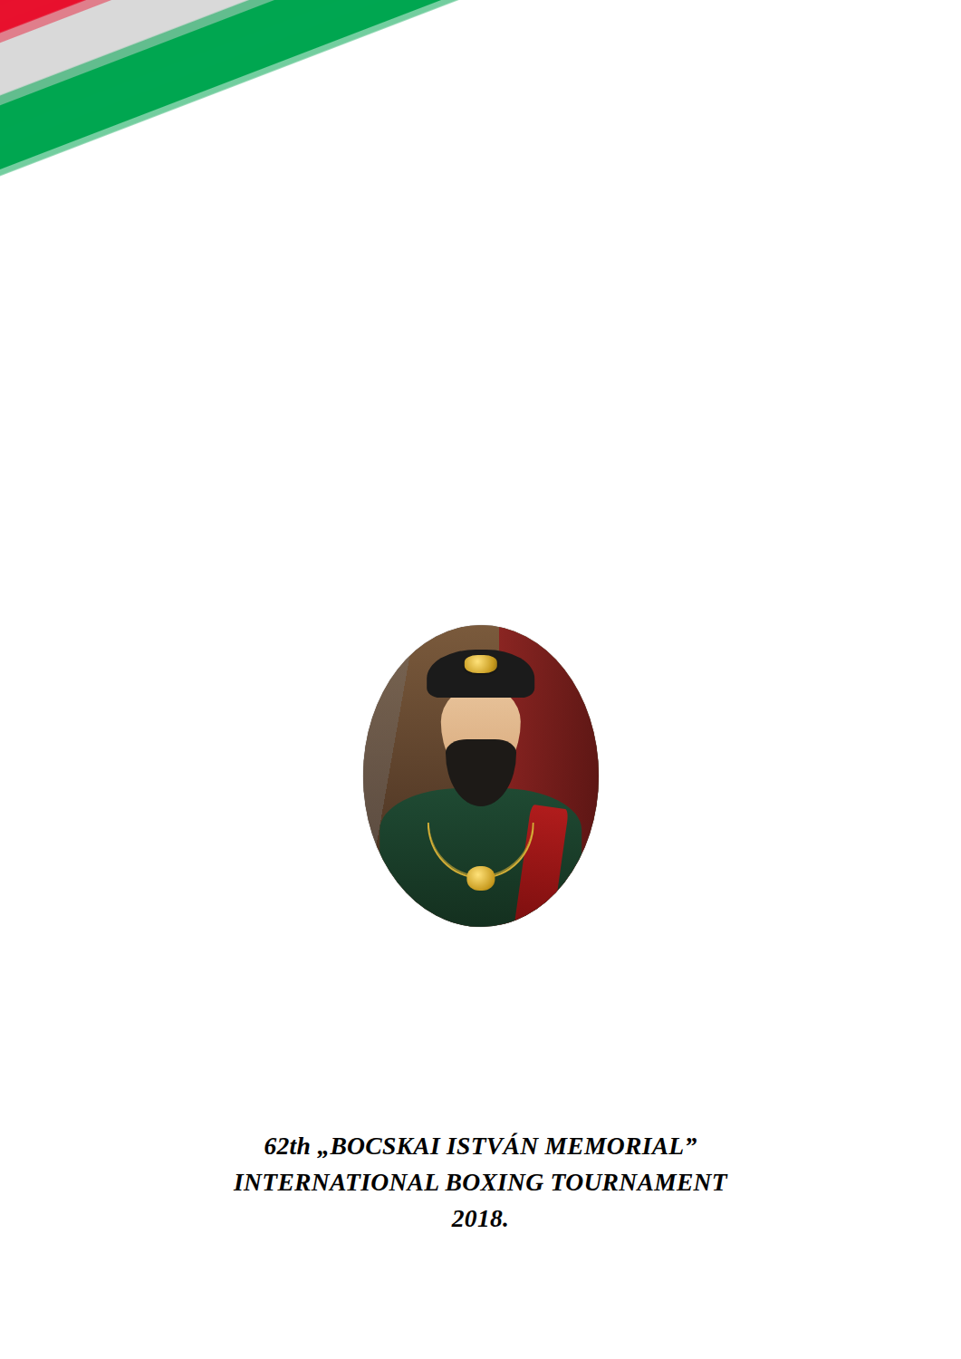62th „BOCSKAI ISTVÁN MEMORIAL” INTERNATIONAL BOXING TOURNAMENT 2018.